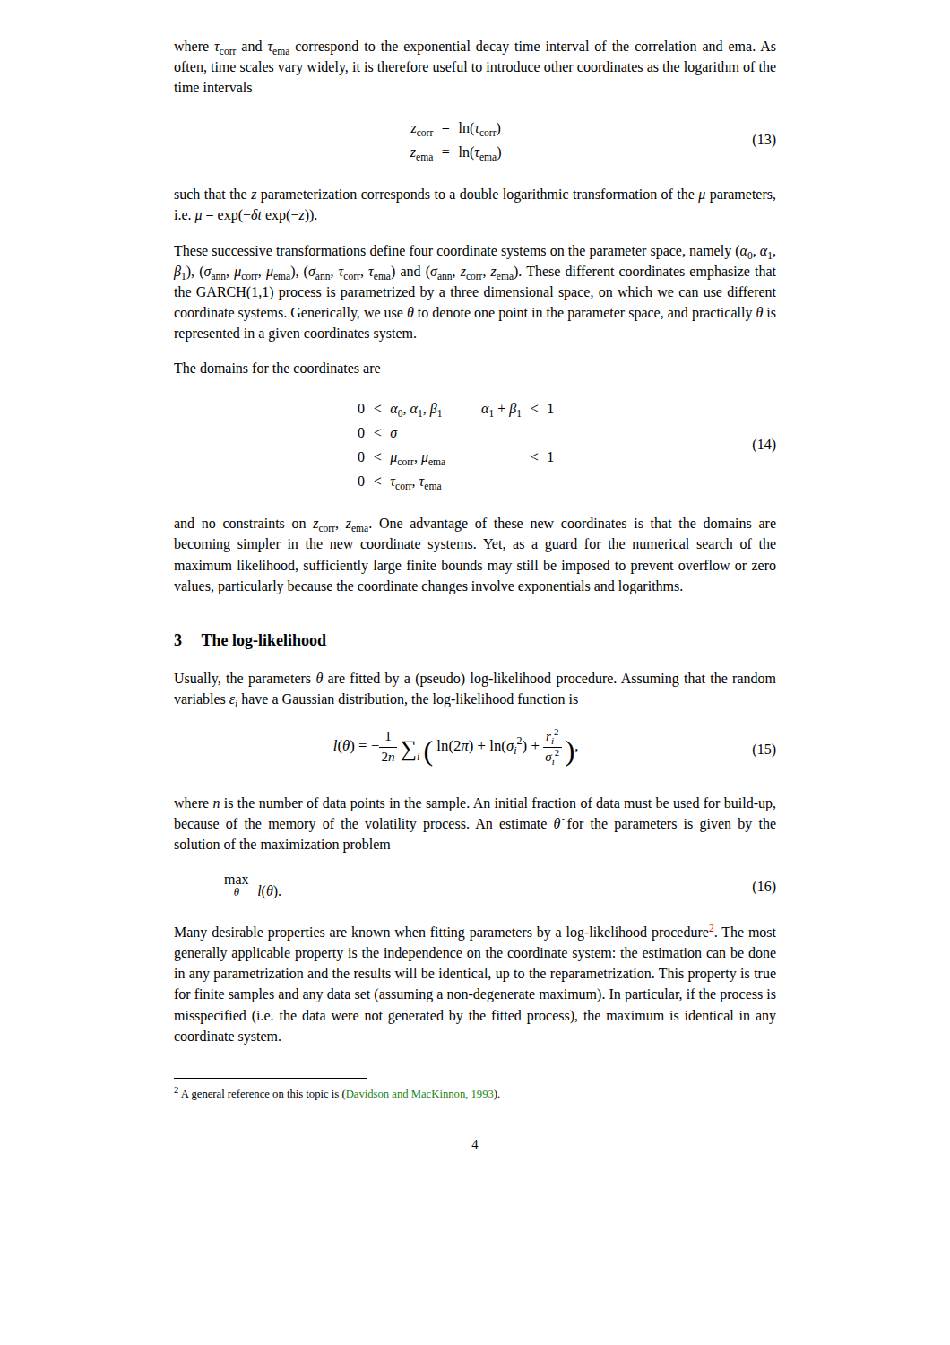where τcorr and τema correspond to the exponential decay time interval of the correlation and ema. As often, time scales vary widely, it is therefore useful to introduce other coordinates as the logarithm of the time intervals
| z corr | = | ln( τ corr ) |
| z ema | = | ln( τ ema ) |
(13)
such that the z parameterization corresponds to a double logarithmic transformation of the μ parameters, i.e. μ = exp(−δt exp(−z)).
These successive transformations define four coordinate systems on the parameter space, namely (α0, α1, β1), (σann, μcorr, μema), (σann, τcorr, τema) and (σann, zcorr, zema). These different coordinates emphasize that the GARCH(1,1) process is parametrized by a three dimensional space, on which we can use different coordinate systems. Generically, we use θ to denote one point in the parameter space, and practically θ is represented in a given coordinates system.
The domains for the coordinates are
| 0 | < | α 0 , α 1 , β 1 | α 1 + β 1 | < | 1 |
| 0 | < | σ | | | |
| 0 | < | μ corr , μ ema | | < | 1 |
| 0 | < | τ corr , τ ema | | | |
(14)
and no constraints on zcorr, zema. One advantage of these new coordinates is that the domains are becoming simpler in the new coordinate systems. Yet, as a guard for the numerical search of the maximum likelihood, sufficiently large finite bounds may still be imposed to prevent overflow or zero values, particularly because the coordinate changes involve exponentials and logarithms.
3 The log-likelihood
Usually, the parameters θ are fitted by a (pseudo) log-likelihood procedure. Assuming that the random variables εi have a Gaussian distribution, the log-likelihood function is
l(θ) = −12n ∑i ( ln(2π) + ln(σi2) + ri2 σi2 ),
(15)
where n is the number of data points in the sample. An initial fraction of data must be used for build-up, because of the memory of the volatility process. An estimate θ̃ for the parameters is given by the solution of the maximization problem
max θ l(θ).
(16)
Many desirable properties are known when fitting parameters by a log-likelihood procedure2. The most generally applicable property is the independence on the coordinate system: the estimation can be done in any parametrization and the results will be identical, up to the reparametrization. This property is true for finite samples and any data set (assuming a non-degenerate maximum). In particular, if the process is misspecified (i.e. the data were not generated by the fitted process), the maximum is identical in any coordinate system.
2 A general reference on this topic is (Davidson and MacKinnon, 1993).
4